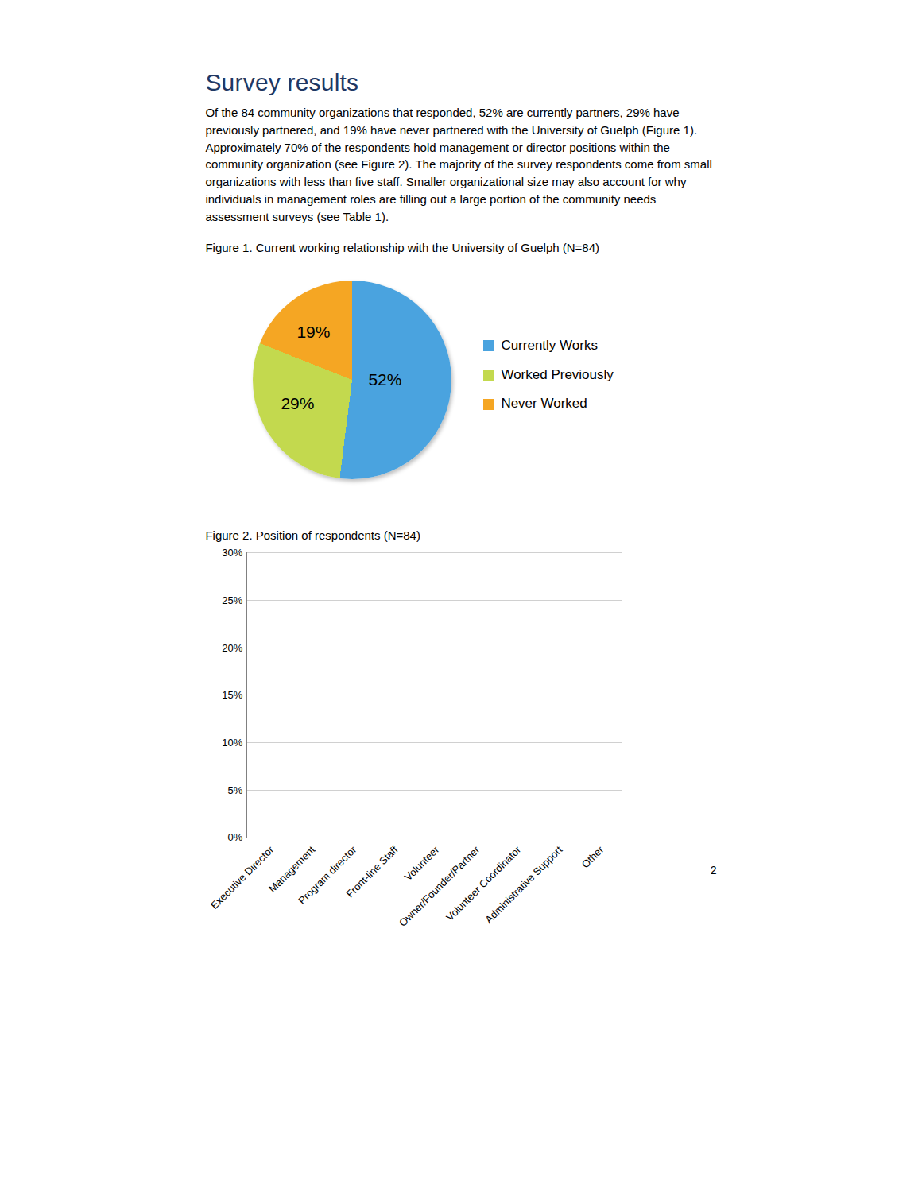Survey results
Of the 84 community organizations that responded, 52% are currently partners, 29% have previously partnered, and 19% have never partnered with the University of Guelph (Figure 1). Approximately 70% of the respondents hold management or director positions within the community organization (see Figure 2). The majority of the survey respondents come from small organizations with less than five staff. Smaller organizational size may also account for why individuals in management roles are filling out a large portion of the community needs assessment surveys (see Table 1).
Figure 1. Current working relationship with the University of Guelph (N=84)
52% 29% 19%
Currently Works
Worked Previously
Never Worked
Figure 2. Position of respondents (N=84)
30%
25%
20%
15%
10%
5%
0%
Executive Director Management Program director Front-line Staff Volunteer Owner/Founder/Partner Volunteer Coordinator Administrative Support Other
2